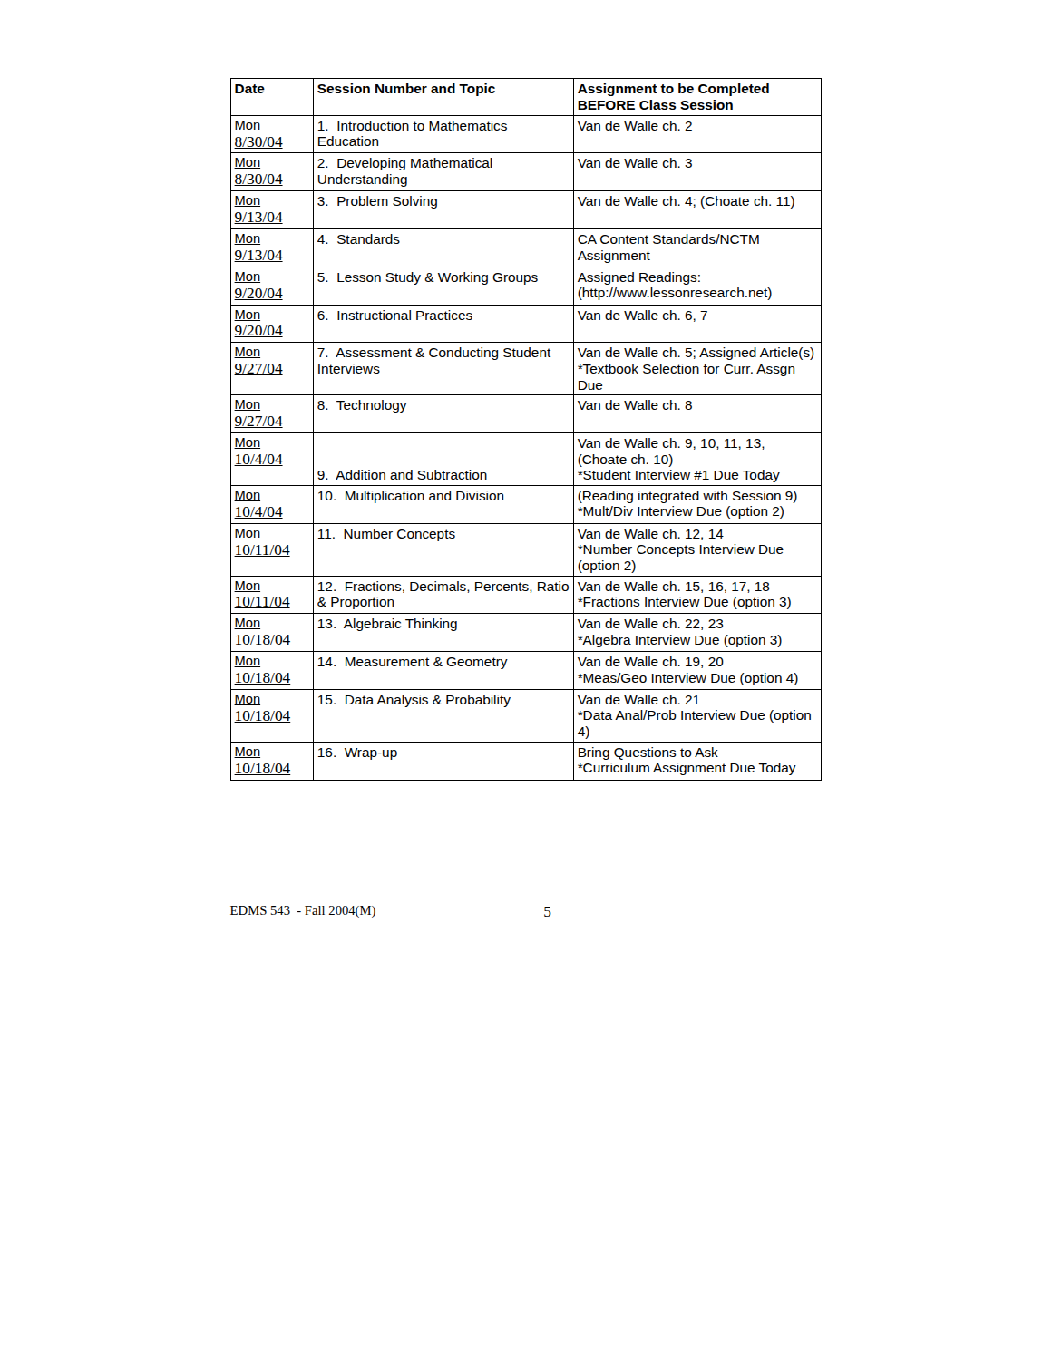| Date | Session Number and Topic | Assignment to be Completed BEFORE Class Session |
| --- | --- | --- |
| Mon 8/30/04 | 1. Introduction to Mathematics Education | Van de Walle ch. 2 |
| Mon 8/30/04 | 2. Developing Mathematical Understanding | Van de Walle ch. 3 |
| Mon 9/13/04 | 3. Problem Solving | Van de Walle ch. 4; (Choate ch. 11) |
| Mon 9/13/04 | 4. Standards | CA Content Standards/NCTM Assignment |
| Mon 9/20/04 | 5. Lesson Study & Working Groups | Assigned Readings: (http://www.lessonresearch.net) |
| Mon 9/20/04 | 6. Instructional Practices | Van de Walle ch. 6, 7 |
| Mon 9/27/04 | 7. Assessment & Conducting Student Interviews | Van de Walle ch. 5; Assigned Article(s) *Textbook Selection for Curr. Assgn Due |
| Mon 9/27/04 | 8. Technology | Van de Walle ch. 8 |
| Mon 10/4/04 | 9. Addition and Subtraction | Van de Walle ch. 9, 10, 11, 13, (Choate ch. 10) *Student Interview #1 Due Today |
| Mon 10/4/04 | 10. Multiplication and Division | (Reading integrated with Session 9) *Mult/Div Interview Due (option 2) |
| Mon 10/11/04 | 11. Number Concepts | Van de Walle ch. 12, 14 *Number Concepts Interview Due (option 2) |
| Mon 10/11/04 | 12. Fractions, Decimals, Percents, Ratio & Proportion | Van de Walle ch. 15, 16, 17, 18 *Fractions Interview Due (option 3) |
| Mon 10/18/04 | 13. Algebraic Thinking | Van de Walle ch. 22, 23 *Algebra Interview Due (option 3) |
| Mon 10/18/04 | 14. Measurement & Geometry | Van de Walle ch. 19, 20 *Meas/Geo Interview Due (option 4) |
| Mon 10/18/04 | 15. Data Analysis & Probability | Van de Walle ch. 21 *Data Anal/Prob Interview Due (option 4) |
| Mon 10/18/04 | 16. Wrap-up | Bring Questions to Ask *Curriculum Assignment Due Today |
EDMS 543 - Fall 2004(M) 5